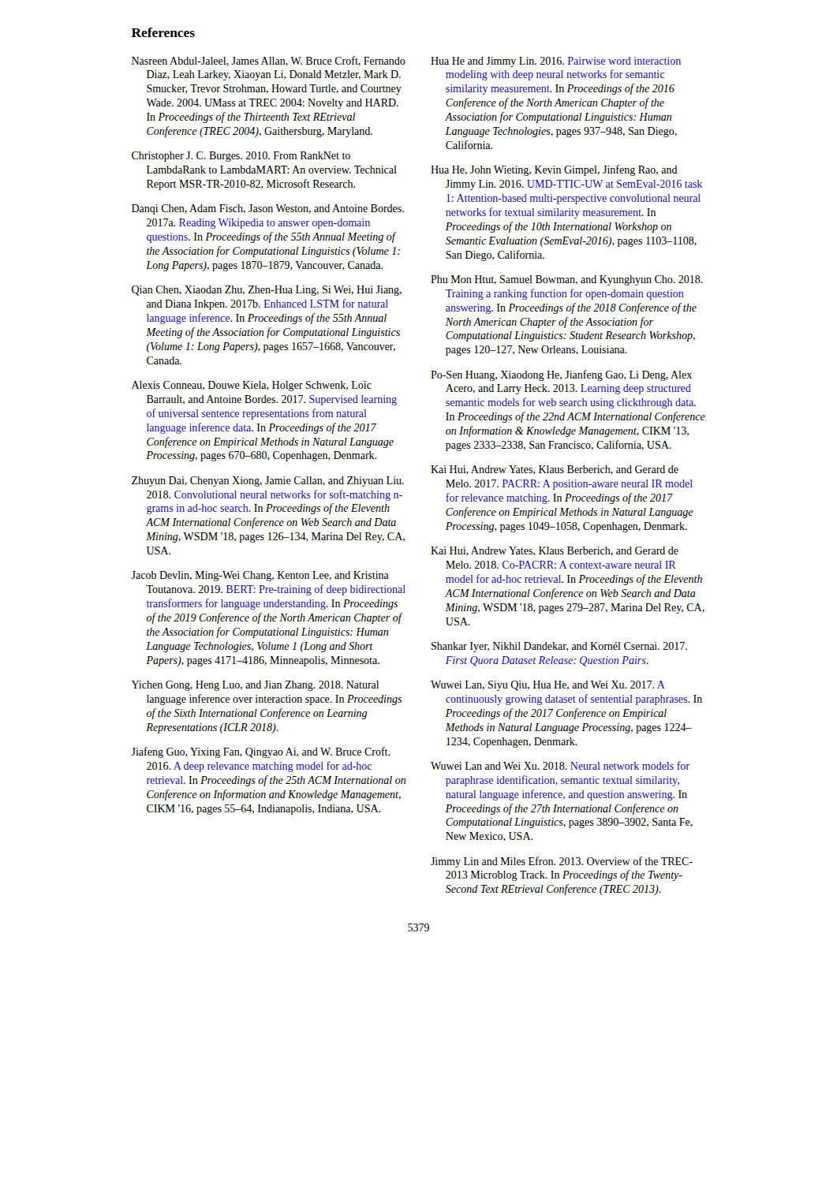References
Nasreen Abdul-Jaleel, James Allan, W. Bruce Croft, Fernando Diaz, Leah Larkey, Xiaoyan Li, Donald Metzler, Mark D. Smucker, Trevor Strohman, Howard Turtle, and Courtney Wade. 2004. UMass at TREC 2004: Novelty and HARD. In Proceedings of the Thirteenth Text REtrieval Conference (TREC 2004), Gaithersburg, Maryland.
Christopher J. C. Burges. 2010. From RankNet to LambdaRank to LambdaMART: An overview. Technical Report MSR-TR-2010-82, Microsoft Research.
Danqi Chen, Adam Fisch, Jason Weston, and Antoine Bordes. 2017a. Reading Wikipedia to answer open-domain questions. In Proceedings of the 55th Annual Meeting of the Association for Computational Linguistics (Volume 1: Long Papers), pages 1870–1879, Vancouver, Canada.
Qian Chen, Xiaodan Zhu, Zhen-Hua Ling, Si Wei, Hui Jiang, and Diana Inkpen. 2017b. Enhanced LSTM for natural language inference. In Proceedings of the 55th Annual Meeting of the Association for Computational Linguistics (Volume 1: Long Papers), pages 1657–1668, Vancouver, Canada.
Alexis Conneau, Douwe Kiela, Holger Schwenk, Loïc Barrault, and Antoine Bordes. 2017. Supervised learning of universal sentence representations from natural language inference data. In Proceedings of the 2017 Conference on Empirical Methods in Natural Language Processing, pages 670–680, Copenhagen, Denmark.
Zhuyun Dai, Chenyan Xiong, Jamie Callan, and Zhiyuan Liu. 2018. Convolutional neural networks for soft-matching n-grams in ad-hoc search. In Proceedings of the Eleventh ACM International Conference on Web Search and Data Mining, WSDM '18, pages 126–134, Marina Del Rey, CA, USA.
Jacob Devlin, Ming-Wei Chang, Kenton Lee, and Kristina Toutanova. 2019. BERT: Pre-training of deep bidirectional transformers for language understanding. In Proceedings of the 2019 Conference of the North American Chapter of the Association for Computational Linguistics: Human Language Technologies, Volume 1 (Long and Short Papers), pages 4171–4186, Minneapolis, Minnesota.
Yichen Gong, Heng Luo, and Jian Zhang. 2018. Natural language inference over interaction space. In Proceedings of the Sixth International Conference on Learning Representations (ICLR 2018).
Jiafeng Guo, Yixing Fan, Qingyao Ai, and W. Bruce Croft. 2016. A deep relevance matching model for ad-hoc retrieval. In Proceedings of the 25th ACM International on Conference on Information and Knowledge Management, CIKM '16, pages 55–64, Indianapolis, Indiana, USA.
Hua He and Jimmy Lin. 2016. Pairwise word interaction modeling with deep neural networks for semantic similarity measurement. In Proceedings of the 2016 Conference of the North American Chapter of the Association for Computational Linguistics: Human Language Technologies, pages 937–948, San Diego, California.
Hua He, John Wieting, Kevin Gimpel, Jinfeng Rao, and Jimmy Lin. 2016. UMD-TTIC-UW at SemEval-2016 task 1: Attention-based multi-perspective convolutional neural networks for textual similarity measurement. In Proceedings of the 10th International Workshop on Semantic Evaluation (SemEval-2016), pages 1103–1108, San Diego, California.
Phu Mon Htut, Samuel Bowman, and Kyunghyun Cho. 2018. Training a ranking function for open-domain question answering. In Proceedings of the 2018 Conference of the North American Chapter of the Association for Computational Linguistics: Student Research Workshop, pages 120–127, New Orleans, Louisiana.
Po-Sen Huang, Xiaodong He, Jianfeng Gao, Li Deng, Alex Acero, and Larry Heck. 2013. Learning deep structured semantic models for web search using clickthrough data. In Proceedings of the 22nd ACM International Conference on Information & Knowledge Management, CIKM '13, pages 2333–2338, San Francisco, California, USA.
Kai Hui, Andrew Yates, Klaus Berberich, and Gerard de Melo. 2017. PACRR: A position-aware neural IR model for relevance matching. In Proceedings of the 2017 Conference on Empirical Methods in Natural Language Processing, pages 1049–1058, Copenhagen, Denmark.
Kai Hui, Andrew Yates, Klaus Berberich, and Gerard de Melo. 2018. Co-PACRR: A context-aware neural IR model for ad-hoc retrieval. In Proceedings of the Eleventh ACM International Conference on Web Search and Data Mining, WSDM '18, pages 279–287, Marina Del Rey, CA, USA.
Shankar Iyer, Nikhil Dandekar, and Kornél Csernai. 2017. First Quora Dataset Release: Question Pairs.
Wuwei Lan, Siyu Qiu, Hua He, and Wei Xu. 2017. A continuously growing dataset of sentential paraphrases. In Proceedings of the 2017 Conference on Empirical Methods in Natural Language Processing, pages 1224–1234, Copenhagen, Denmark.
Wuwei Lan and Wei Xu. 2018. Neural network models for paraphrase identification, semantic textual similarity, natural language inference, and question answering. In Proceedings of the 27th International Conference on Computational Linguistics, pages 3890–3902, Santa Fe, New Mexico, USA.
Jimmy Lin and Miles Efron. 2013. Overview of the TREC-2013 Microblog Track. In Proceedings of the Twenty-Second Text REtrieval Conference (TREC 2013).
5379